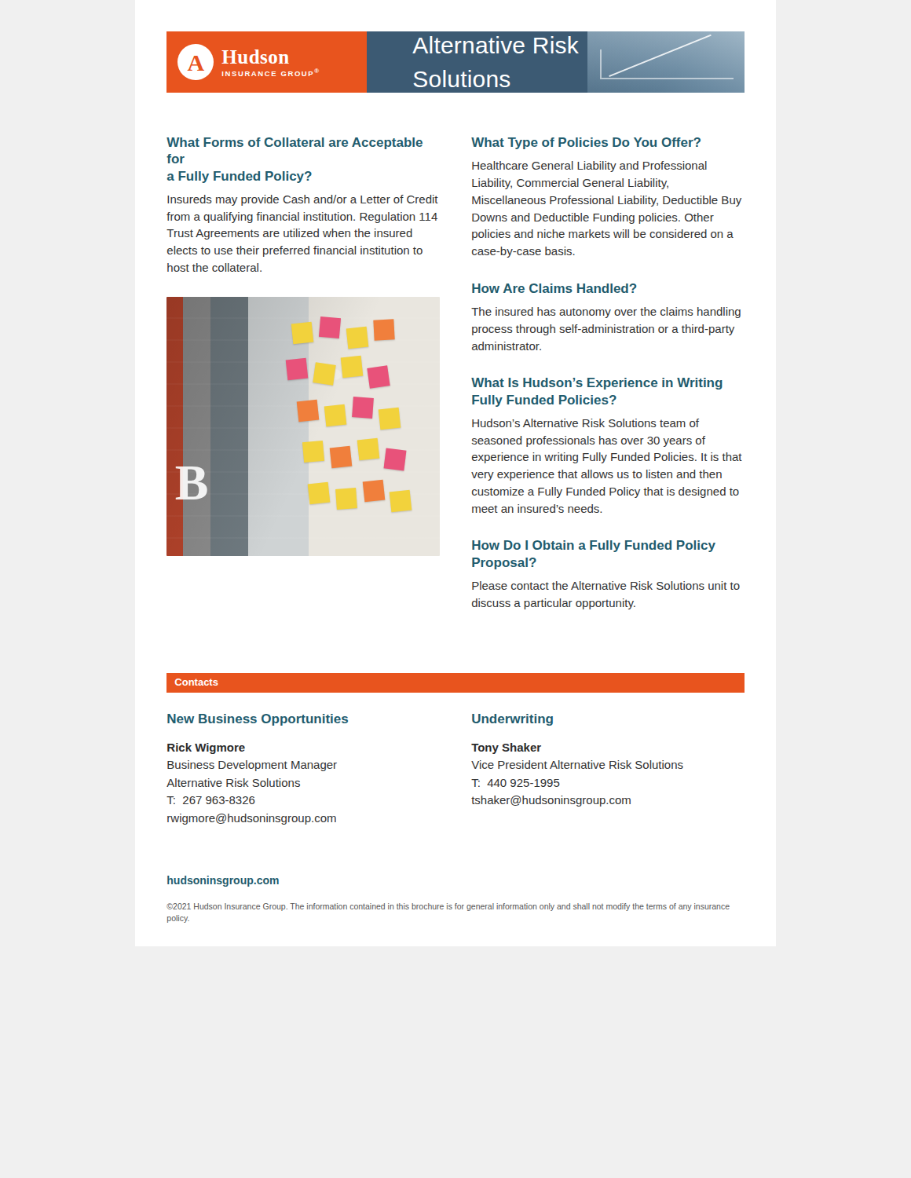A
Hudson INSURANCE GROUP®
Alternative Risk Solutions
What Forms of Collateral are Acceptable for
a Fully Funded Policy?
Insureds may provide Cash and/or a Letter of Credit from a qualifying financial institution. Regulation 114 Trust Agreements are utilized when the insured elects to use their preferred financial institution to host the collateral.
B
What Type of Policies Do You Offer?
Healthcare General Liability and Professional Liability, Commercial General Liability, Miscellaneous Professional Liability, Deductible Buy Downs and Deductible Funding policies. Other policies and niche markets will be considered on a case-by-case basis.
How Are Claims Handled?
The insured has autonomy over the claims handling process through self-administration or a third-party administrator.
What Is Hudson’s Experience in Writing
Fully Funded Policies?
Hudson’s Alternative Risk Solutions team of seasoned professionals has over 30 years of experience in writing Fully Funded Policies. It is that very experience that allows us to listen and then customize a Fully Funded Policy that is designed to meet an insured’s needs.
How Do I Obtain a Fully Funded Policy Proposal?
Please contact the Alternative Risk Solutions unit to discuss a particular opportunity.
Contacts
New Business Opportunities
Rick Wigmore
Business Development Manager
Alternative Risk Solutions
T: 267 963-8326
rwigmore@hudsoninsgroup.com
Underwriting
Tony Shaker
Vice President Alternative Risk Solutions
T: 440 925-1995
tshaker@hudsoninsgroup.com
hudsoninsgroup.com
©2021 Hudson Insurance Group. The information contained in this brochure is for general information only and shall not modify the terms of any insurance policy.